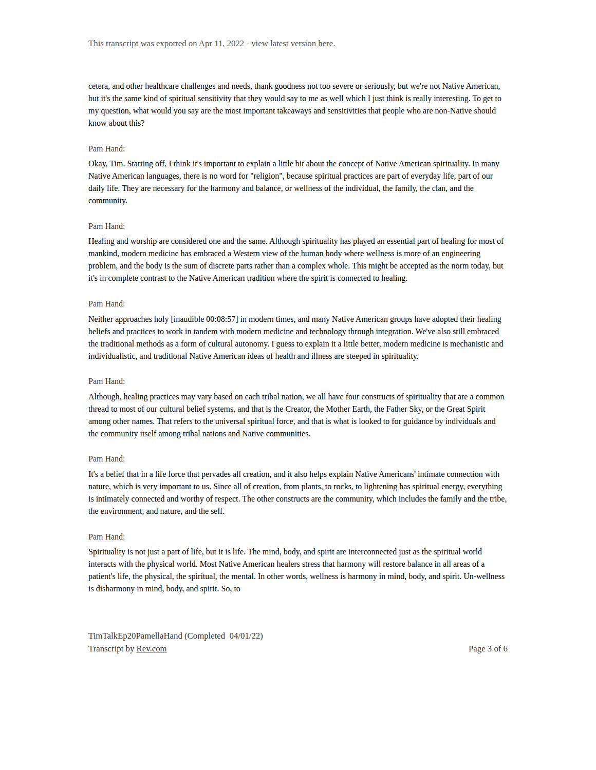This transcript was exported on Apr 11, 2022 - view latest version here.
cetera, and other healthcare challenges and needs, thank goodness not too severe or seriously, but we're not Native American, but it's the same kind of spiritual sensitivity that they would say to me as well which I just think is really interesting. To get to my question, what would you say are the most important takeaways and sensitivities that people who are non-Native should know about this?
Pam Hand:
Okay, Tim. Starting off, I think it's important to explain a little bit about the concept of Native American spirituality. In many Native American languages, there is no word for "religion", because spiritual practices are part of everyday life, part of our daily life. They are necessary for the harmony and balance, or wellness of the individual, the family, the clan, and the community.
Pam Hand:
Healing and worship are considered one and the same. Although spirituality has played an essential part of healing for most of mankind, modern medicine has embraced a Western view of the human body where wellness is more of an engineering problem, and the body is the sum of discrete parts rather than a complex whole. This might be accepted as the norm today, but it's in complete contrast to the Native American tradition where the spirit is connected to healing.
Pam Hand:
Neither approaches holy [inaudible 00:08:57] in modern times, and many Native American groups have adopted their healing beliefs and practices to work in tandem with modern medicine and technology through integration. We've also still embraced the traditional methods as a form of cultural autonomy. I guess to explain it a little better, modern medicine is mechanistic and individualistic, and traditional Native American ideas of health and illness are steeped in spirituality.
Pam Hand:
Although, healing practices may vary based on each tribal nation, we all have four constructs of spirituality that are a common thread to most of our cultural belief systems, and that is the Creator, the Mother Earth, the Father Sky, or the Great Spirit among other names. That refers to the universal spiritual force, and that is what is looked to for guidance by individuals and the community itself among tribal nations and Native communities.
Pam Hand:
It's a belief that in a life force that pervades all creation, and it also helps explain Native Americans' intimate connection with nature, which is very important to us. Since all of creation, from plants, to rocks, to lightening has spiritual energy, everything is intimately connected and worthy of respect. The other constructs are the community, which includes the family and the tribe, the environment, and nature, and the self.
Pam Hand:
Spirituality is not just a part of life, but it is life. The mind, body, and spirit are interconnected just as the spiritual world interacts with the physical world. Most Native American healers stress that harmony will restore balance in all areas of a patient's life, the physical, the spiritual, the mental. In other words, wellness is harmony in mind, body, and spirit. Un-wellness is disharmony in mind, body, and spirit. So, to
TimTalkEp20PamellaHand (Completed 04/01/22)
Transcript by Rev.com
Page 3 of 6